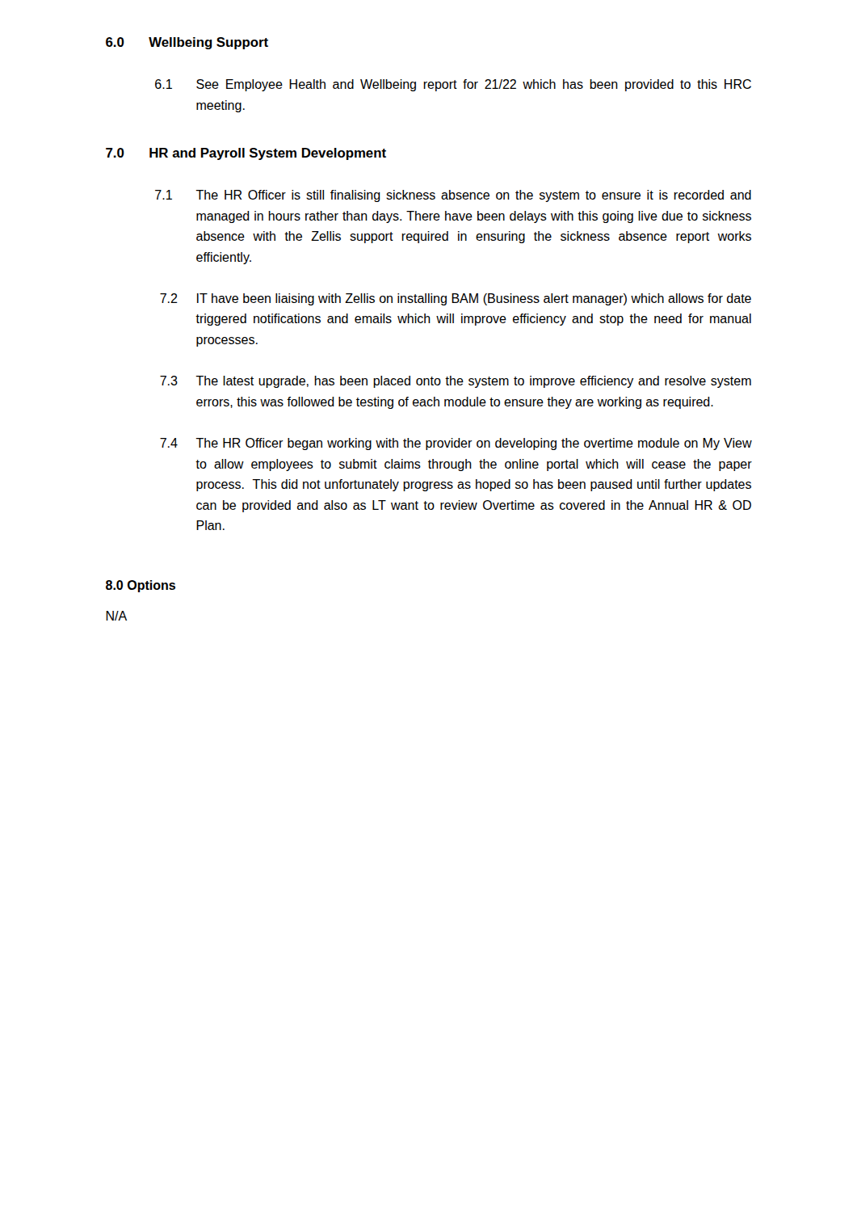6.0 Wellbeing Support
6.1 See Employee Health and Wellbeing report for 21/22 which has been provided to this HRC meeting.
7.0 HR and Payroll System Development
7.1 The HR Officer is still finalising sickness absence on the system to ensure it is recorded and managed in hours rather than days. There have been delays with this going live due to sickness absence with the Zellis support required in ensuring the sickness absence report works efficiently.
7.2 IT have been liaising with Zellis on installing BAM (Business alert manager) which allows for date triggered notifications and emails which will improve efficiency and stop the need for manual processes.
7.3 The latest upgrade, has been placed onto the system to improve efficiency and resolve system errors, this was followed be testing of each module to ensure they are working as required.
7.4 The HR Officer began working with the provider on developing the overtime module on My View to allow employees to submit claims through the online portal which will cease the paper process. This did not unfortunately progress as hoped so has been paused until further updates can be provided and also as LT want to review Overtime as covered in the Annual HR & OD Plan.
8.0 Options
N/A